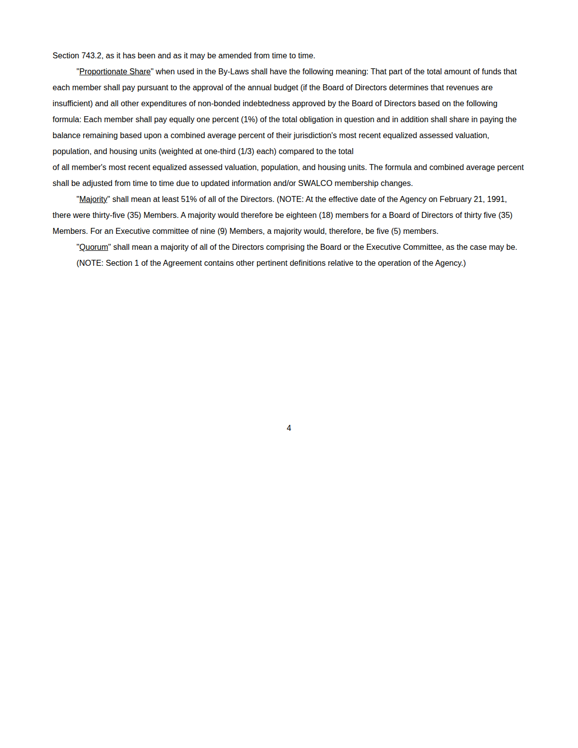Section 743.2, as it has been and as it may be amended from time to time.
"Proportionate Share" when used in the By-Laws shall have the following meaning: That part of the total amount of funds that each member shall pay pursuant to the approval of the annual budget (if the Board of Directors determines that revenues are insufficient) and all other expenditures of non-bonded indebtedness approved by the Board of Directors based on the following formula: Each member shall pay equally one percent (1%) of the total obligation in question and in addition shall share in paying the balance remaining based upon a combined average percent of their jurisdiction's most recent equalized assessed valuation, population, and housing units (weighted at one-third (1/3) each) compared to the total
of all member's most recent equalized assessed valuation, population, and housing units. The formula and combined average percent shall be adjusted from time to time due to updated information and/or SWALCO membership changes.
"Majority" shall mean at least 51% of all of the Directors. (NOTE: At the effective date of the Agency on February 21, 1991, there were thirty-five (35) Members. A majority would therefore be eighteen (18) members for a Board of Directors of thirty five (35) Members. For an Executive committee of nine (9) Members, a majority would, therefore, be five (5) members.
"Quorum" shall mean a majority of all of the Directors comprising the Board or the Executive Committee, as the case may be.
(NOTE: Section 1 of the Agreement contains other pertinent definitions relative to the operation of the Agency.)
4